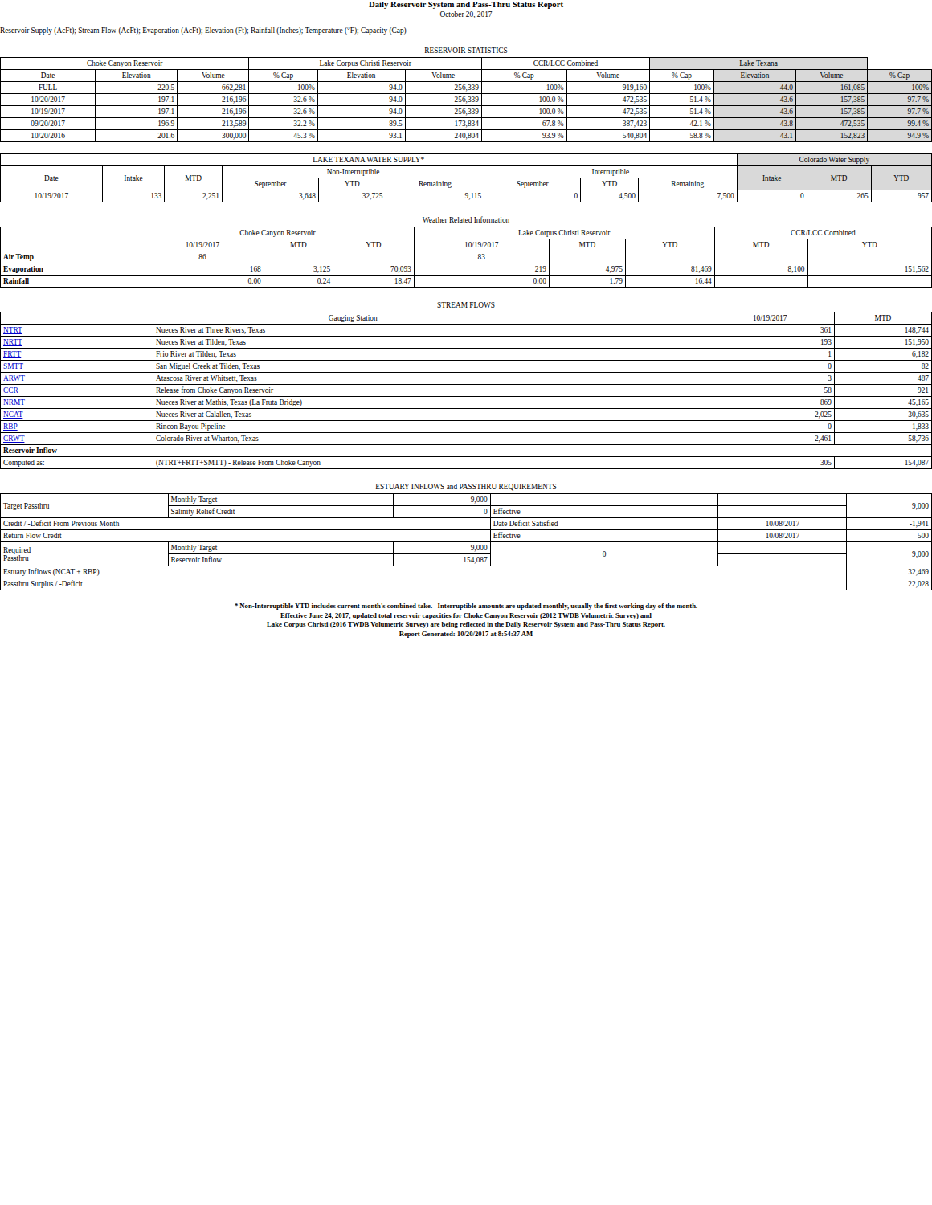Daily Reservoir System and Pass-Thru Status Report
October 20, 2017
Reservoir Supply (AcFt); Stream Flow (AcFt); Evaporation (AcFt); Elevation (Ft); Rainfall (Inches); Temperature (°F); Capacity (Cap)
RESERVOIR STATISTICS
| Choke Canyon Reservoir | Lake Corpus Christi Reservoir | CCR/LCC Combined | Lake Texana |
| --- | --- | --- | --- |
| Date | Elevation | Volume | % Cap | Elevation | Volume | % Cap | Volume | % Cap | Elevation | Volume | % Cap |
| FULL | 220.5 | 662,281 | 100% | 94.0 | 256,339 | 100% | 919,160 | 100% | 44.0 | 161,085 | 100% |
| 10/20/2017 | 197.1 | 216,196 | 32.6 % | 94.0 | 256,339 | 100.0 % | 472,535 | 51.4 % | 43.6 | 157,385 | 97.7 % |
| 10/19/2017 | 197.1 | 216,196 | 32.6 % | 94.0 | 256,339 | 100.0 % | 472,535 | 51.4 % | 43.6 | 157,385 | 97.7 % |
| 09/20/2017 | 196.9 | 213,589 | 32.2 % | 89.5 | 173,834 | 67.8 % | 387,423 | 42.1 % | 43.8 | 472,535 | 99.4 % |
| 10/20/2016 | 201.6 | 300,000 | 45.3 % | 93.1 | 240,804 | 93.9 % | 540,804 | 58.8 % | 43.1 | 152,823 | 94.9 % |
| LAKE TEXANA WATER SUPPLY* | Colorado Water Supply |
| --- | --- |
| Date | Intake | MTD | Non-Interruptible | Interruptible | Intake | MTD | YTD |
| September | YTD | Remaining | September | YTD | Remaining |
| 10/19/2017 | 133 | 2,251 | 3,648 | 32,725 | 9,115 | 0 | 4,500 | 7,500 | 0 | 265 | 957 |
Weather Related Information
| | Choke Canyon Reservoir | Lake Corpus Christi Reservoir | CCR/LCC Combined |
| --- | --- | --- | --- |
| | 10/19/2017 | MTD | YTD | 10/19/2017 | MTD | YTD | MTD | YTD |
| Air Temp | 86 | | | 83 | | | | |
| Evaporation | 168 | 3,125 | 70,093 | 219 | 4,975 | 81,469 | 8,100 | 151,562 |
| Rainfall | 0.00 | 0.24 | 18.47 | 0.00 | 1.79 | 16.44 | | |
STREAM FLOWS
| Gauging Station | 10/19/2017 | MTD |
| --- | --- | --- |
| NTRT | Nueces River at Three Rivers, Texas | 361 | 148,744 |
| NRTT | Nueces River at Tilden, Texas | 193 | 151,950 |
| FRTT | Frio River at Tilden, Texas | 1 | 6,182 |
| SMTT | San Miguel Creek at Tilden, Texas | 0 | 82 |
| ARWT | Atascosa River at Whitsett, Texas | 3 | 487 |
| CCR | Release from Choke Canyon Reservoir | 58 | 921 |
| NRMT | Nueces River at Mathis, Texas (La Fruta Bridge) | 869 | 45,165 |
| NCAT | Nueces River at Calallen, Texas | 2,025 | 30,635 |
| RBP | Rincon Bayou Pipeline | 0 | 1,833 |
| CRWT | Colorado River at Wharton, Texas | 2,461 | 58,736 |
| Reservoir Inflow |
| Computed as: | (NTRT+FRTT+SMTT) - Release From Choke Canyon | 305 | 154,087 |
ESTUARY INFLOWS and PASSTHRU REQUIREMENTS
| Target Passthru | Monthly Target | 9,000 | | | 9,000 |
| Salinity Relief Credit | 0 | Effective | |
| Credit / -Deficit From Previous Month | Date Deficit Satisfied | 10/08/2017 | -1,941 |
| Return Flow Credit | Effective | 10/08/2017 | 500 |
| Required Passthru | Monthly Target | 9,000 | 0 | | 9,000 |
| Reservoir Inflow | 154,087 | |
| Estuary Inflows (NCAT + RBP) | 32,469 |
| Passthru Surplus / -Deficit | 22,028 |
* Non-Interruptible YTD includes current month's combined take. Interruptible amounts are updated monthly, usually the first working day of the month.
Effective June 24, 2017, updated total reservoir capacities for Choke Canyon Reservoir (2012 TWDB Volumetric Survey) and
Lake Corpus Christi (2016 TWDB Volumetric Survey) are being reflected in the Daily Reservoir System and Pass-Thru Status Report.
Report Generated: 10/20/2017 at 8:54:37 AM